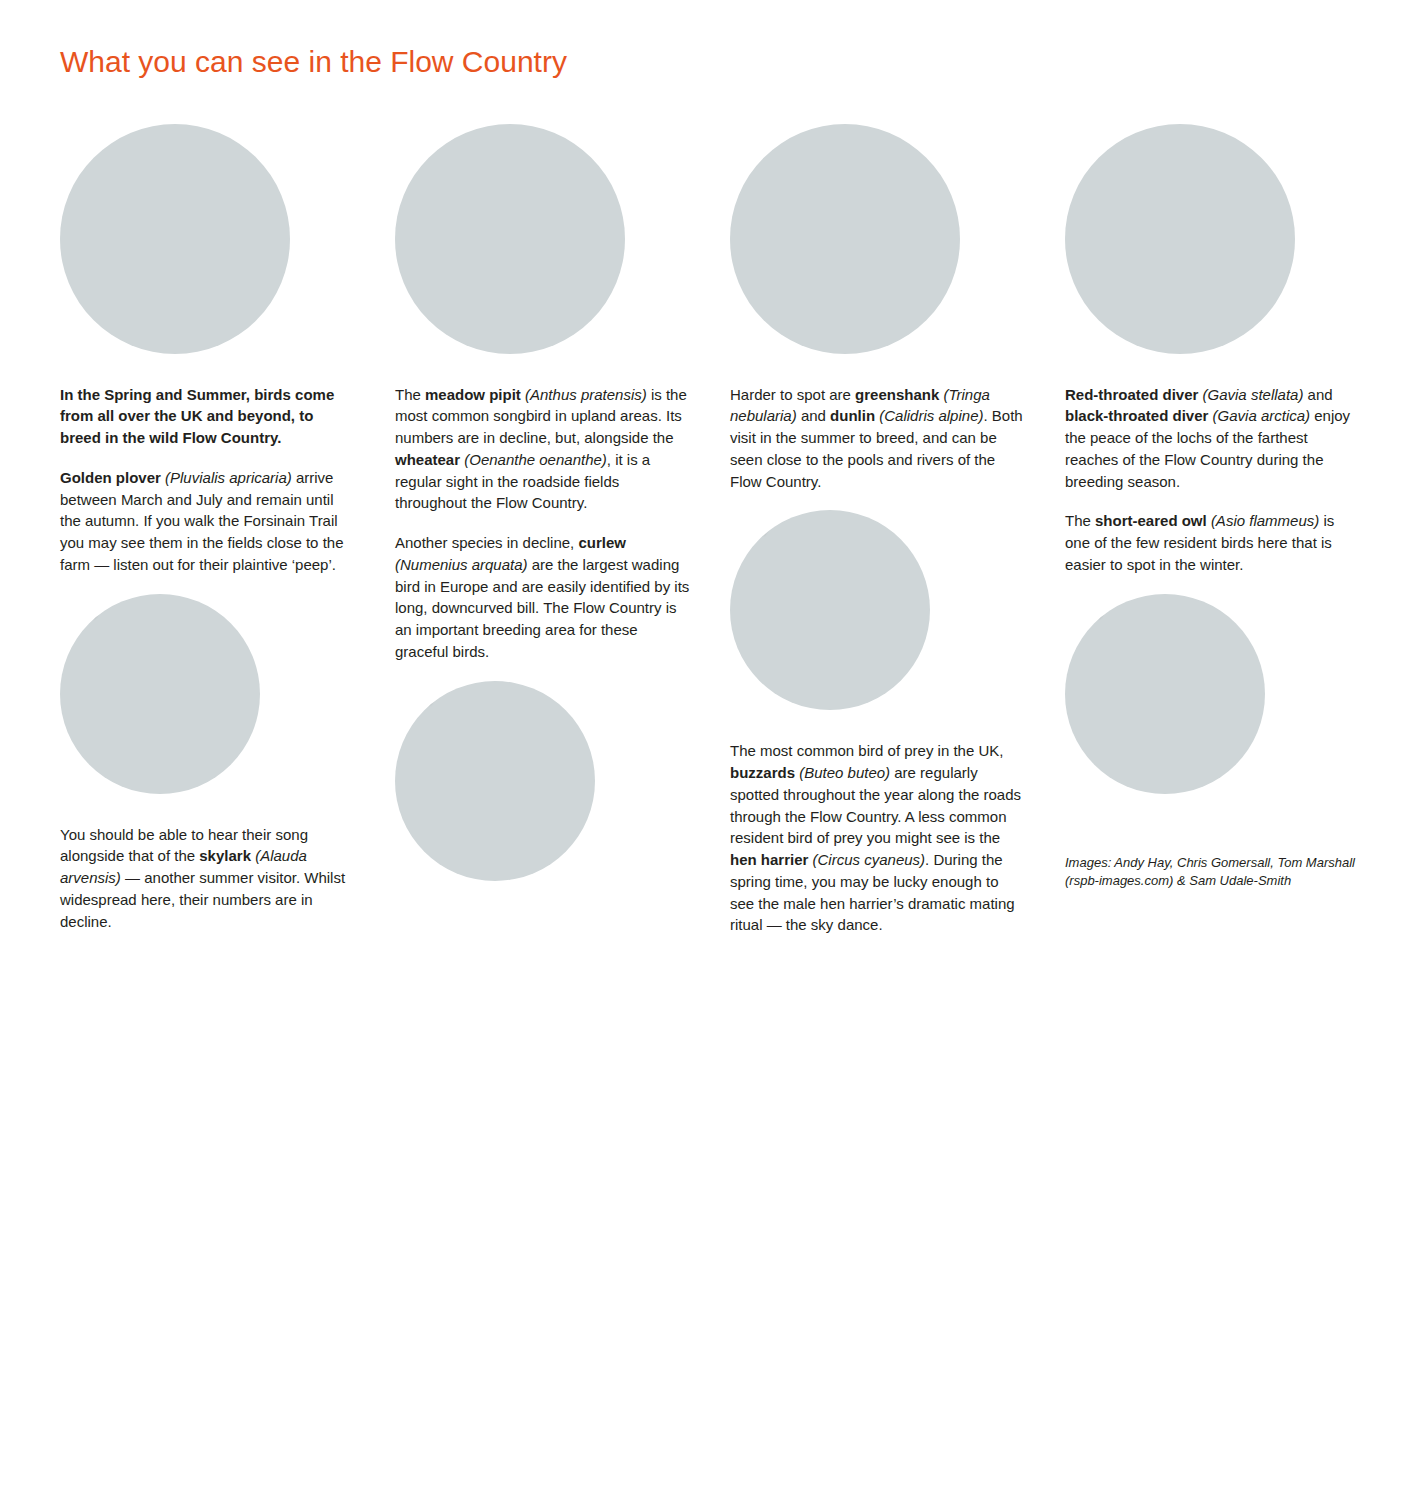What you can see in the Flow Country
Golden plover
In the Spring and Summer, birds come from all over the UK and beyond, to breed in the wild Flow Country.
Golden plover (Pluvialis apricaria) arrive between March and July and remain until the autumn. If you walk the Forsinain Trail you may see them in the fields close to the farm — listen out for their plaintive ‘peep’.
Skylark
You should be able to hear their song alongside that of the skylark (Alauda arvensis) — another summer visitor. Whilst widespread here, their numbers are in decline.
Meadow pipit
The meadow pipit (Anthus pratensis) is the most common songbird in upland areas. Its numbers are in decline, but, alongside the wheatear (Oenanthe oenanthe), it is a regular sight in the roadside fields throughout the Flow Country.
Another species in decline, curlew (Numenius arquata) are the largest wading bird in Europe and are easily identified by its long, downcurved bill. The Flow Country is an important breeding area for these graceful birds.
Curlew
Dunlin
Harder to spot are greenshank (Tringa nebularia) and dunlin (Calidris alpine). Both visit in the summer to breed, and can be seen close to the pools and rivers of the Flow Country.
Buzzard
The most common bird of prey in the UK, buzzards (Buteo buteo) are regularly spotted throughout the year along the roads through the Flow Country. A less common resident bird of prey you might see is the hen harrier (Circus cyaneus). During the spring time, you may be lucky enough to see the male hen harrier’s dramatic mating ritual — the sky dance.
Hen harrier
Red-throated diver (Gavia stellata) and black-throated diver (Gavia arctica) enjoy the peace of the lochs of the farthest reaches of the Flow Country during the breeding season.
The short-eared owl (Asio flammeus) is one of the few resident birds here that is easier to spot in the winter.
Short eared owl
Images: Andy Hay, Chris Gomersall, Tom Marshall (rspb-images.com) & Sam Udale-Smith